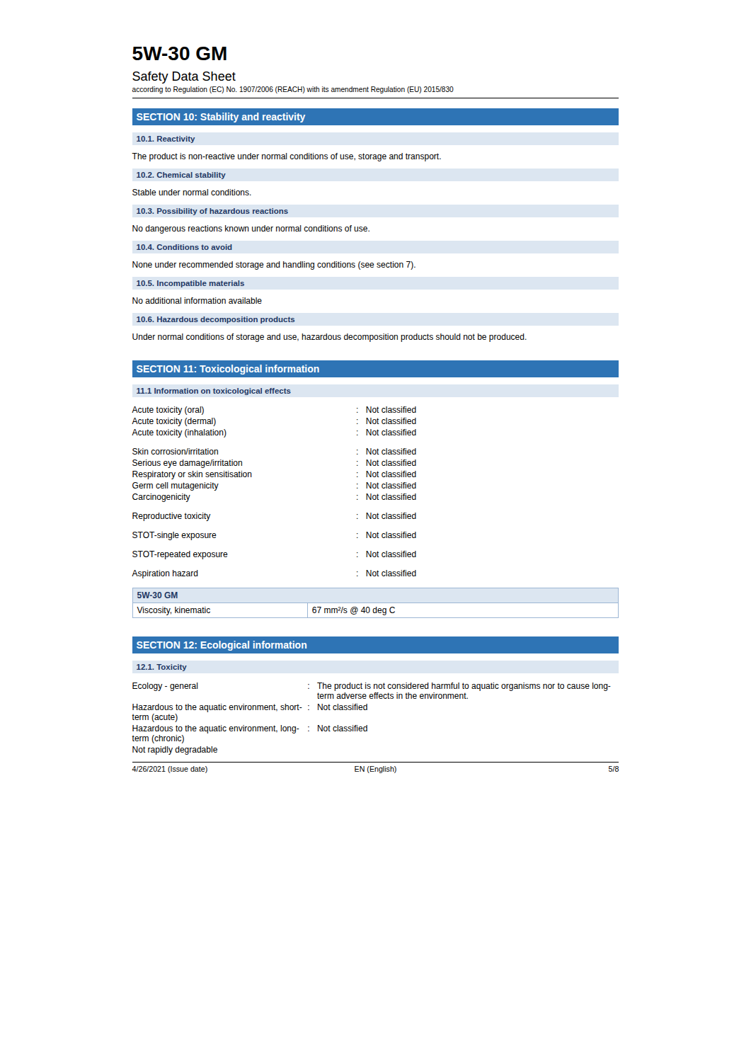5W-30 GM
Safety Data Sheet
according to Regulation (EC) No. 1907/2006 (REACH) with its amendment Regulation (EU) 2015/830
SECTION 10: Stability and reactivity
10.1. Reactivity
The product is non-reactive under normal conditions of use, storage and transport.
10.2. Chemical stability
Stable under normal conditions.
10.3. Possibility of hazardous reactions
No dangerous reactions known under normal conditions of use.
10.4. Conditions to avoid
None under recommended storage and handling conditions (see section 7).
10.5. Incompatible materials
No additional information available
10.6. Hazardous decomposition products
Under normal conditions of storage and use, hazardous decomposition products should not be produced.
SECTION 11: Toxicological information
11.1 Information on toxicological effects
| Acute toxicity (oral) | : | Not classified |
| Acute toxicity (dermal) | : | Not classified |
| Acute toxicity (inhalation) | : | Not classified |
| Skin corrosion/irritation | : | Not classified |
| Serious eye damage/irritation | : | Not classified |
| Respiratory or skin sensitisation | : | Not classified |
| Germ cell mutagenicity | : | Not classified |
| Carcinogenicity | : | Not classified |
| Reproductive toxicity | : | Not classified |
| STOT-single exposure | : | Not classified |
| STOT-repeated exposure | : | Not classified |
| Aspiration hazard | : | Not classified |
| 5W-30 GM |
| --- |
| Viscosity, kinematic | 67 mm²/s @ 40 deg C |
SECTION 12: Ecological information
12.1. Toxicity
| Ecology - general | : | The product is not considered harmful to aquatic organisms nor to cause long-term adverse effects in the environment. |
| Hazardous to the aquatic environment, short-term (acute) | : | Not classified |
| Hazardous to the aquatic environment, long-term (chronic) | : | Not classified |
| Not rapidly degradable | | |
4/26/2021 (Issue date)
EN (English)
5/8